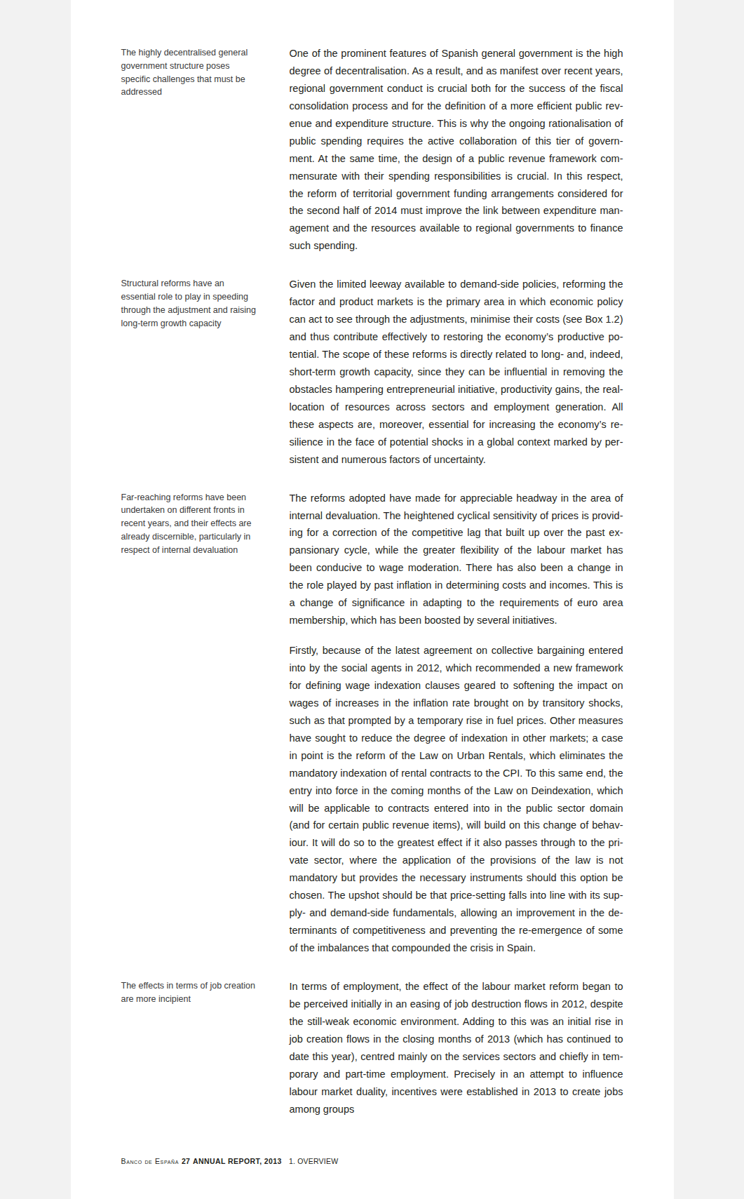The highly decentralised general government structure poses specific challenges that must be addressed
One of the prominent features of Spanish general government is the high degree of decentralisation. As a result, and as manifest over recent years, regional government conduct is crucial both for the success of the fiscal consolidation process and for the definition of a more efficient public revenue and expenditure structure. This is why the ongoing rationalisation of public spending requires the active collaboration of this tier of government. At the same time, the design of a public revenue framework commensurate with their spending responsibilities is crucial. In this respect, the reform of territorial government funding arrangements considered for the second half of 2014 must improve the link between expenditure management and the resources available to regional governments to finance such spending.
Structural reforms have an essential role to play in speeding through the adjustment and raising long-term growth capacity
Given the limited leeway available to demand-side policies, reforming the factor and product markets is the primary area in which economic policy can act to see through the adjustments, minimise their costs (see Box 1.2) and thus contribute effectively to restoring the economy’s productive potential. The scope of these reforms is directly related to long- and, indeed, short-term growth capacity, since they can be influential in removing the obstacles hampering entrepreneurial initiative, productivity gains, the reallocation of resources across sectors and employment generation. All these aspects are, moreover, essential for increasing the economy’s resilience in the face of potential shocks in a global context marked by persistent and numerous factors of uncertainty.
Far-reaching reforms have been undertaken on different fronts in recent years, and their effects are already discernible, particularly in respect of internal devaluation
The reforms adopted have made for appreciable headway in the area of internal devaluation. The heightened cyclical sensitivity of prices is providing for a correction of the competitive lag that built up over the past expansionary cycle, while the greater flexibility of the labour market has been conducive to wage moderation. There has also been a change in the role played by past inflation in determining costs and incomes. This is a change of significance in adapting to the requirements of euro area membership, which has been boosted by several initiatives.
Firstly, because of the latest agreement on collective bargaining entered into by the social agents in 2012, which recommended a new framework for defining wage indexation clauses geared to softening the impact on wages of increases in the inflation rate brought on by transitory shocks, such as that prompted by a temporary rise in fuel prices. Other measures have sought to reduce the degree of indexation in other markets; a case in point is the reform of the Law on Urban Rentals, which eliminates the mandatory indexation of rental contracts to the CPI. To this same end, the entry into force in the coming months of the Law on Deindexation, which will be applicable to contracts entered into in the public sector domain (and for certain public revenue items), will build on this change of behaviour. It will do so to the greatest effect if it also passes through to the private sector, where the application of the provisions of the law is not mandatory but provides the necessary instruments should this option be chosen. The upshot should be that price-setting falls into line with its supply- and demand-side fundamentals, allowing an improvement in the determinants of competitiveness and preventing the re-emergence of some of the imbalances that compounded the crisis in Spain.
The effects in terms of job creation are more incipient
In terms of employment, the effect of the labour market reform began to be perceived initially in an easing of job destruction flows in 2012, despite the still-weak economic environment. Adding to this was an initial rise in job creation flows in the closing months of 2013 (which has continued to date this year), centred mainly on the services sectors and chiefly in temporary and part-time employment. Precisely in an attempt to influence labour market duality, incentives were established in 2013 to create jobs among groups
Banco de España 27 ANNUAL REPORT, 20131. OVERVIEW